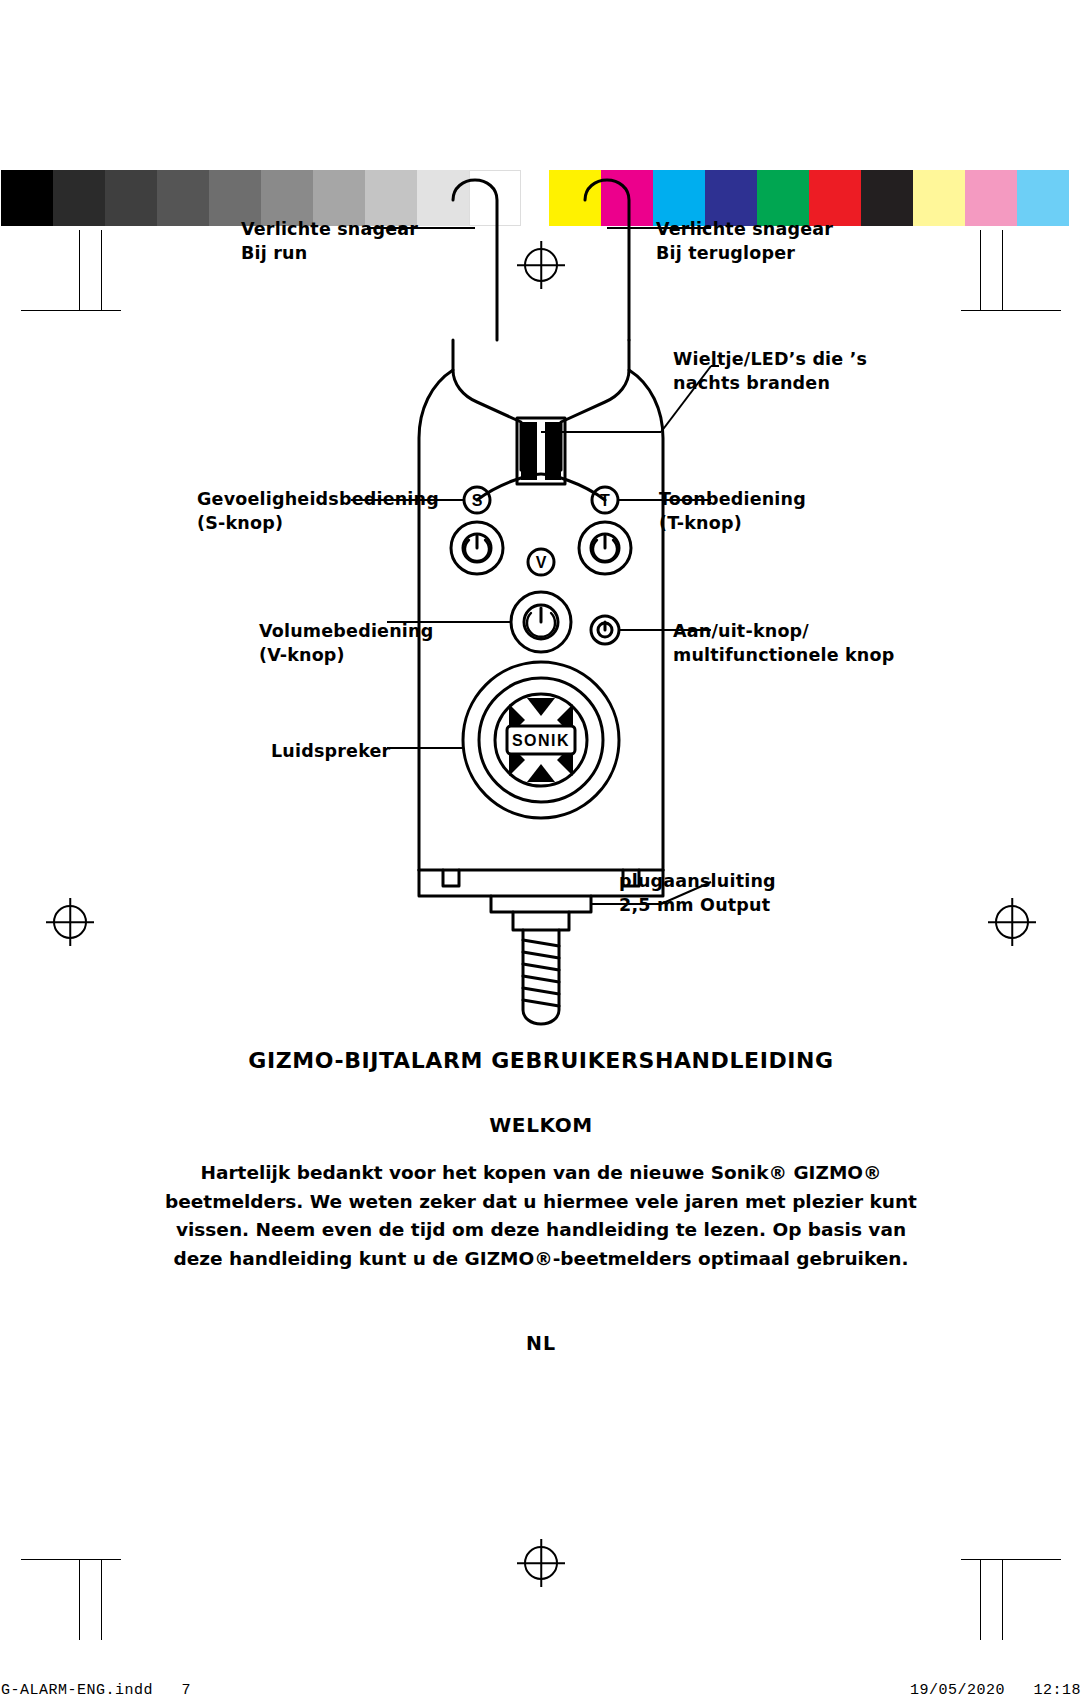S T V SONIK
Verlichte snagear
Bij run
Verlichte snagear
Bij terugloper
Wieltje/LED’s die ’s
nachts branden
Gevoeligheidsbediening
(S-knop)
Toonbediening
(T-knop)
Volumebediening
(V-knop)
Aan/uit-knop/
multifunctionele knop
Luidspreker
plugaansluiting
2,5 mm Output
GIZMO-BIJTALARM GEBRUIKERSHANDLEIDING
WELKOM
Hartelijk bedankt voor het kopen van de nieuwe Sonik® GIZMO® beetmelders. We weten zeker dat u hiermee vele jaren met plezier kunt vissen. Neem even de tijd om deze handleiding te lezen. Op basis van deze handleiding kunt u de GIZMO®-beetmelders optimaal gebruiken.
NL
G-ALARM-ENG.indd 7 19/05/2020 12:18